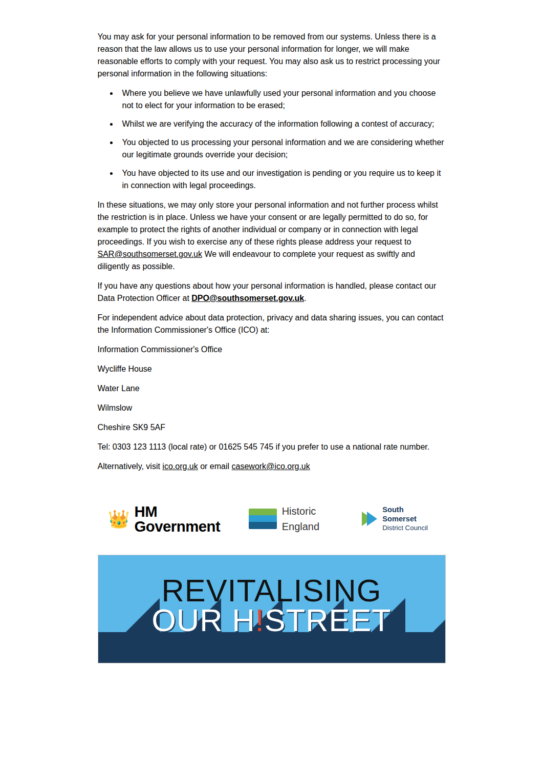You may ask for your personal information to be removed from our systems. Unless there is a reason that the law allows us to use your personal information for longer, we will make reasonable efforts to comply with your request. You may also ask us to restrict processing your personal information in the following situations:
Where you believe we have unlawfully used your personal information and you choose not to elect for your information to be erased;
Whilst we are verifying the accuracy of the information following a contest of accuracy;
You objected to us processing your personal information and we are considering whether our legitimate grounds override your decision;
You have objected to its use and our investigation is pending or you require us to keep it in connection with legal proceedings.
In these situations, we may only store your personal information and not further process whilst the restriction is in place. Unless we have your consent or are legally permitted to do so, for example to protect the rights of another individual or company or in connection with legal proceedings. If you wish to exercise any of these rights please address your request to SAR@southsomerset.gov.uk We will endeavour to complete your request as swiftly and diligently as possible.
If you have any questions about how your personal information is handled, please contact our Data Protection Officer at DPO@southsomerset.gov.uk.
For independent advice about data protection, privacy and data sharing issues, you can contact the Information Commissioner's Office (ICO) at:
Information Commissioner's Office
Wycliffe House
Water Lane
Wilmslow
Cheshire SK9 5AF
Tel: 0303 123 1113 (local rate) or 01625 545 745 if you prefer to use a national rate number.
Alternatively, visit ico.org.uk or email casework@ico.org.uk
👑
HM Government
Historic England
South SomersetDistrict Council
REVITALISING
OUR H!STREET